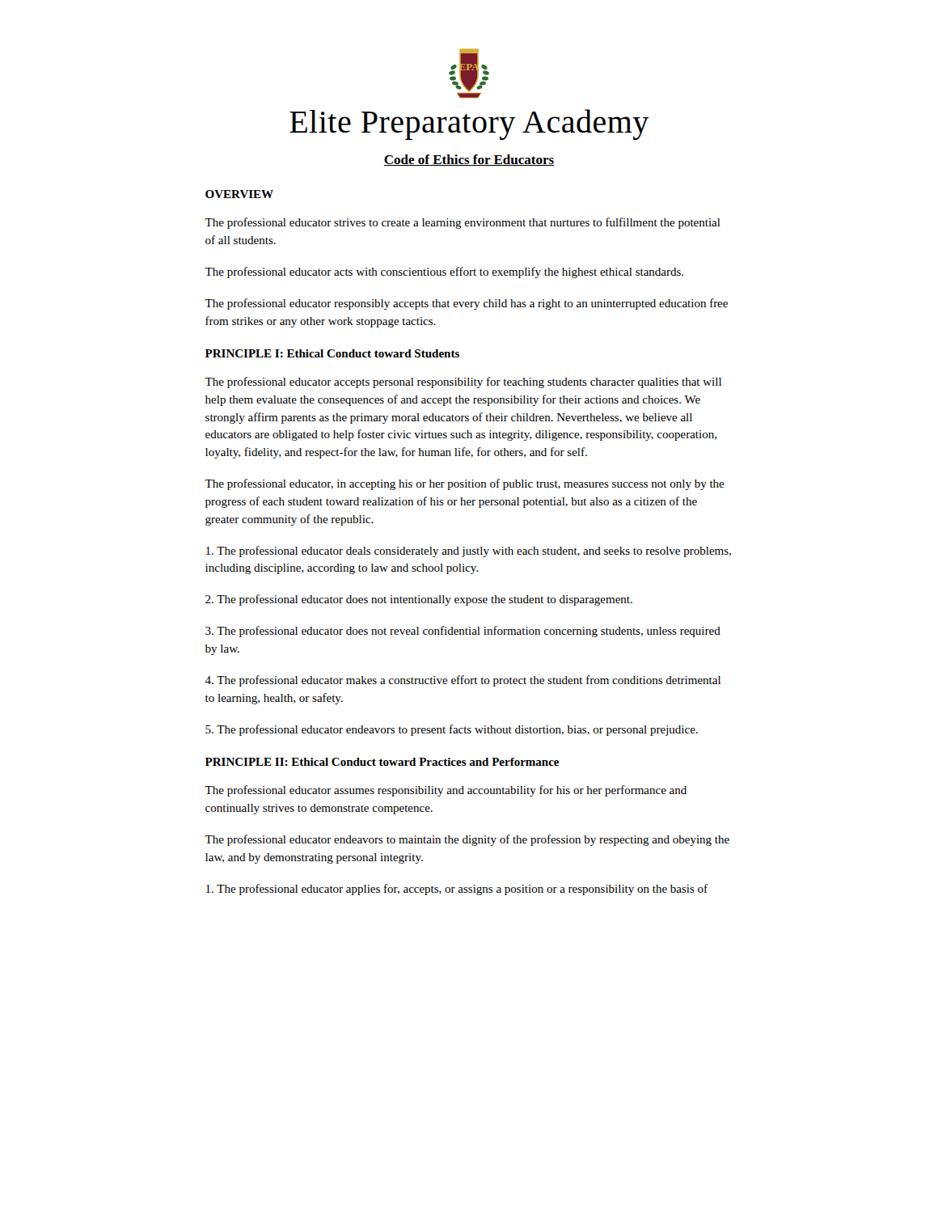EPA
Elite Preparatory Academy
Code of Ethics for Educators
OVERVIEW
The professional educator strives to create a learning environment that nurtures to fulfillment the potential of all students.
The professional educator acts with conscientious effort to exemplify the highest ethical standards.
The professional educator responsibly accepts that every child has a right to an uninterrupted education free from strikes or any other work stoppage tactics.
PRINCIPLE I: Ethical Conduct toward Students
The professional educator accepts personal responsibility for teaching students character qualities that will help them evaluate the consequences of and accept the responsibility for their actions and choices. We strongly affirm parents as the primary moral educators of their children. Nevertheless, we believe all educators are obligated to help foster civic virtues such as integrity, diligence, responsibility, cooperation, loyalty, fidelity, and respect-for the law, for human life, for others, and for self.
The professional educator, in accepting his or her position of public trust, measures success not only by the progress of each student toward realization of his or her personal potential, but also as a citizen of the greater community of the republic.
1. The professional educator deals considerately and justly with each student, and seeks to resolve problems, including discipline, according to law and school policy.
2. The professional educator does not intentionally expose the student to disparagement.
3. The professional educator does not reveal confidential information concerning students, unless required by law.
4. The professional educator makes a constructive effort to protect the student from conditions detrimental to learning, health, or safety.
5. The professional educator endeavors to present facts without distortion, bias, or personal prejudice.
PRINCIPLE II: Ethical Conduct toward Practices and Performance
The professional educator assumes responsibility and accountability for his or her performance and continually strives to demonstrate competence.
The professional educator endeavors to maintain the dignity of the profession by respecting and obeying the law, and by demonstrating personal integrity.
1. The professional educator applies for, accepts, or assigns a position or a responsibility on the basis of